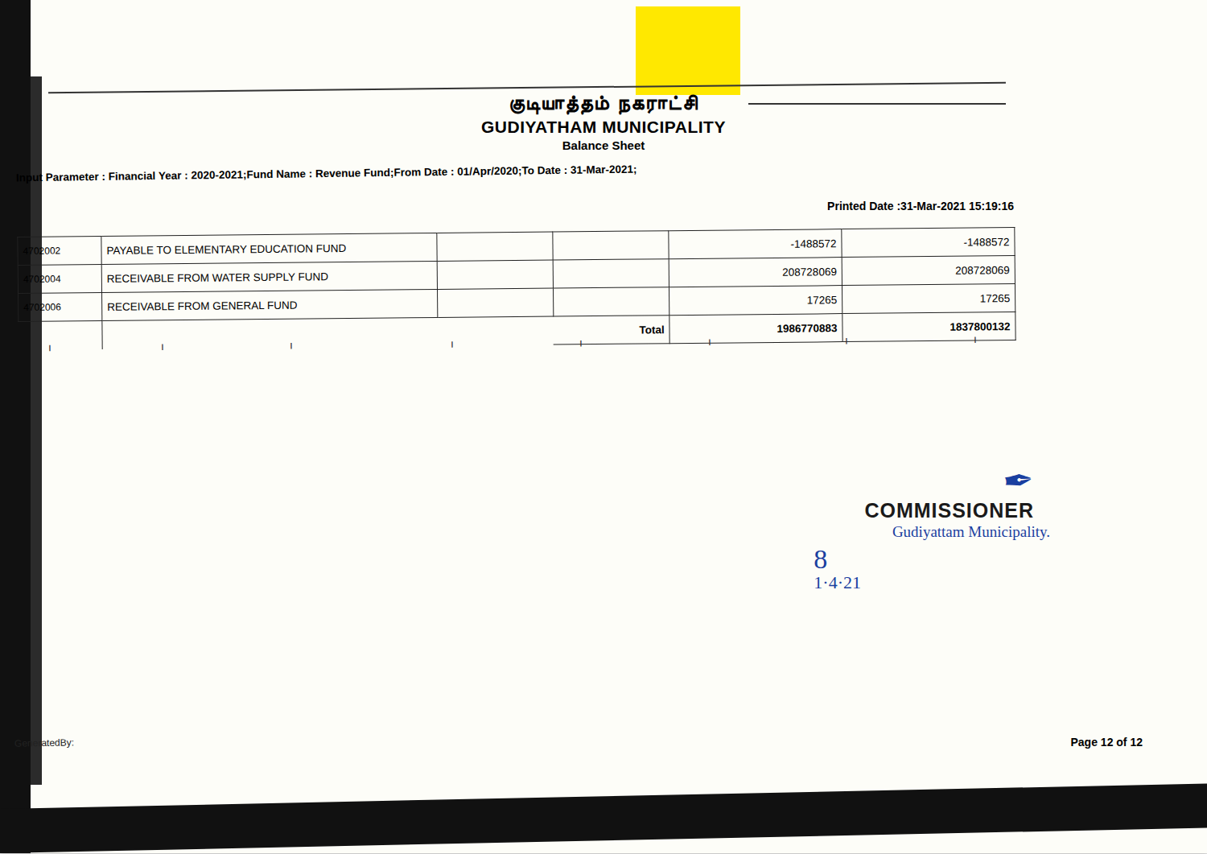குடியாத்தம் நகராட்சி
GUDIYATHAM MUNICIPALITY
Balance Sheet
Input Parameter : Financial Year : 2020-2021;Fund Name : Revenue Fund;From Date : 01/Apr/2020;To Date : 31-Mar-2021;
Printed Date :31-Mar-2021 15:19:16
| 4702002 | PAYABLE TO ELEMENTARY EDUCATION FUND | | | -1488572 | -1488572 |
| 4702004 | RECEIVABLE FROM WATER SUPPLY FUND | | | 208728069 | 208728069 |
| 4702006 | RECEIVABLE FROM GENERAL FUND | | | 17265 | 17265 |
| | | | Total | 1986770883 | 1837800132 |
ı ı ı ı ı ı ı ı
✒︎
COMMISSIONER
Gudiyattam Municipality.
81·4·21
GeneratedBy:
Page 12 of 12